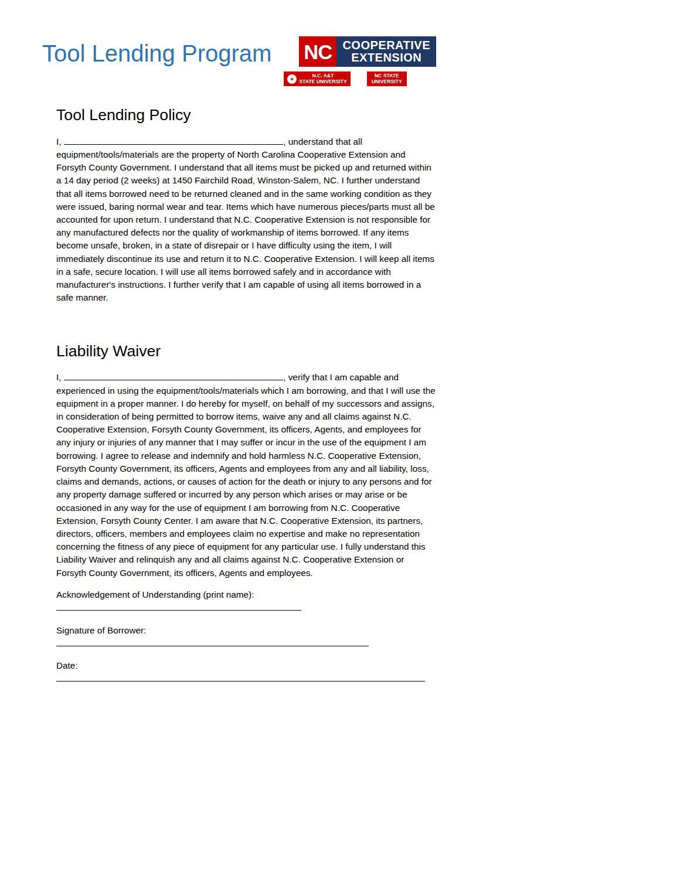NC
COOPERATIVE EXTENSION
★N.C. A&T
STATE UNIVERSITY
NC STATE
UNIVERSITY
Tool Lending Program
Tool Lending Policy
I, , understand that all equipment/tools/materials are the property of North Carolina Cooperative Extension and Forsyth County Government. I understand that all items must be picked up and returned within a 14 day period (2 weeks) at 1450 Fairchild Road, Winston-Salem, NC. I further understand that all items borrowed need to be returned cleaned and in the same working condition as they were issued, baring normal wear and tear. Items which have numerous pieces/parts must all be accounted for upon return. I understand that N.C. Cooperative Extension is not responsible for any manufactured defects nor the quality of workmanship of items borrowed. If any items become unsafe, broken, in a state of disrepair or I have difficulty using the item, I will immediately discontinue its use and return it to N.C. Cooperative Extension. I will keep all items in a safe, secure location. I will use all items borrowed safely and in accordance with manufacturer's instructions. I further verify that I am capable of using all items borrowed in a safe manner.
Liability Waiver
I, , verify that I am capable and experienced in using the equipment/tools/materials which I am borrowing, and that I will use the equipment in a proper manner. I do hereby for myself, on behalf of my successors and assigns, in consideration of being permitted to borrow items, waive any and all claims against N.C. Cooperative Extension, Forsyth County Government, its officers, Agents, and employees for any injury or injuries of any manner that I may suffer or incur in the use of the equipment I am borrowing. I agree to release and indemnify and hold harmless N.C. Cooperative Extension, Forsyth County Government, its officers, Agents and employees from any and all liability, loss, claims and demands, actions, or causes of action for the death or injury to any persons and for any property damage suffered or incurred by any person which arises or may arise or be occasioned in any way for the use of equipment I am borrowing from N.C. Cooperative Extension, Forsyth County Center. I am aware that N.C. Cooperative Extension, its partners, directors, officers, members and employees claim no expertise and make no representation concerning the fitness of any piece of equipment for any particular use. I fully understand this Liability Waiver and relinquish any and all claims against N.C. Cooperative Extension or Forsyth County Government, its officers, Agents and employees.
Acknowledgement of Understanding (print name):
Signature of Borrower:
Date: